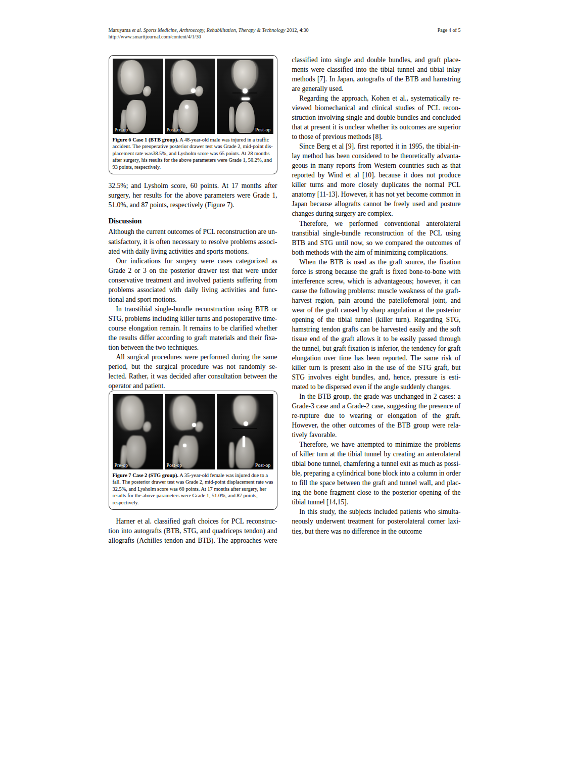Maruyama et al. Sports Medicine, Arthroscopy, Rehabilitation, Therapy & Technology 2012, 4:30 http://www.smarttjournal.com/content/4/1/30
Page 4 of 5
Pre-op
Post-op
Post-op
Figure 6 Case 1 (BTB group). A 48-year-old male was injured in a traffic accident. The preoperative posterior drawer test was Grade 2, mid-point displacement rate was38.5%, and Lysholm score was 65 points. At 28 months after surgery, his results for the above parameters were Grade 1, 50.2%, and 93 points, respectively.
32.5%; and Lysholm score, 60 points. At 17 months after surgery, her results for the above parameters were Grade 1, 51.0%, and 87 points, respectively (Figure 7).
Discussion
Although the current outcomes of PCL reconstruction are unsatisfactory, it is often necessary to resolve problems associated with daily living activities and sports motions.
Our indications for surgery were cases categorized as Grade 2 or 3 on the posterior drawer test that were under conservative treatment and involved patients suffering from problems associated with daily living activities and functional and sport motions.
In transtibial single-bundle reconstruction using BTB or STG, problems including killer turns and postoperative time-course elongation remain. It remains to be clarified whether the results differ according to graft materials and their fixation between the two techniques.
All surgical procedures were performed during the same period, but the surgical procedure was not randomly selected. Rather, it was decided after consultation between the operator and patient.
Pre-op
Post-op
Post-op
Figure 7 Case 2 (STG group). A 35-year-old female was injured due to a fall. The posterior drawer test was Grade 2, mid-point displacement rate was 32.5%, and Lysholm score was 60 points. At 17 months after surgery, her results for the above parameters were Grade 1, 51.0%, and 87 points, respectively.
Harner et al. classified graft choices for PCL reconstruction into autografts (BTB, STG, and quadriceps tendon) and allografts (Achilles tendon and BTB). The approaches were classified into single and double bundles, and graft placements were classified into the tibial tunnel and tibial inlay methods [7]. In Japan, autografts of the BTB and hamstring are generally used.
Regarding the approach, Kohen et al., systematically reviewed biomechanical and clinical studies of PCL reconstruction involving single and double bundles and concluded that at present it is unclear whether its outcomes are superior to those of previous methods [8].
Since Berg et al [9]. first reported it in 1995, the tibial-inlay method has been considered to be theoretically advantageous in many reports from Western countries such as that reported by Wind et al [10]. because it does not produce killer turns and more closely duplicates the normal PCL anatomy [11-13]. However, it has not yet become common in Japan because allografts cannot be freely used and posture changes during surgery are complex.
Therefore, we performed conventional anterolateral transtibial single-bundle reconstruction of the PCL using BTB and STG until now, so we compared the outcomes of both methods with the aim of minimizing complications.
When the BTB is used as the graft source, the fixation force is strong because the graft is fixed bone-to-bone with interference screw, which is advantageous; however, it can cause the following problems: muscle weakness of the graft-harvest region, pain around the patellofemoral joint, and wear of the graft caused by sharp angulation at the posterior opening of the tibial tunnel (killer turn). Regarding STG, hamstring tendon grafts can be harvested easily and the soft tissue end of the graft allows it to be easily passed through the tunnel, but graft fixation is inferior, the tendency for graft elongation over time has been reported. The same risk of killer turn is present also in the use of the STG graft, but STG involves eight bundles, and, hence, pressure is estimated to be dispersed even if the angle suddenly changes.
In the BTB group, the grade was unchanged in 2 cases: a Grade-3 case and a Grade-2 case, suggesting the presence of re-rupture due to wearing or elongation of the graft. However, the other outcomes of the BTB group were relatively favorable.
Therefore, we have attempted to minimize the problems of killer turn at the tibial tunnel by creating an anterolateral tibial bone tunnel, chamfering a tunnel exit as much as possible, preparing a cylindrical bone block into a column in order to fill the space between the graft and tunnel wall, and placing the bone fragment close to the posterior opening of the tibial tunnel [14,15].
In this study, the subjects included patients who simultaneously underwent treatment for posterolateral corner laxities, but there was no difference in the outcome